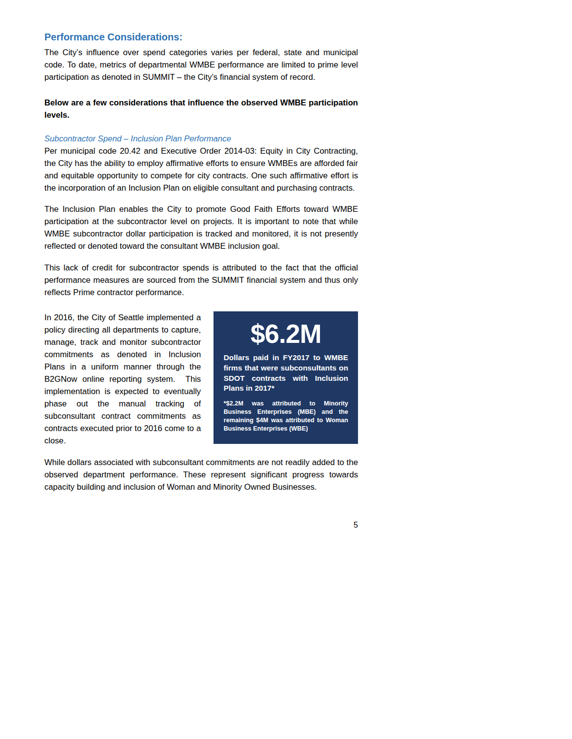Performance Considerations:
The City’s influence over spend categories varies per federal, state and municipal code. To date, metrics of departmental WMBE performance are limited to prime level participation as denoted in SUMMIT – the City’s financial system of record.
Below are a few considerations that influence the observed WMBE participation levels.
Subcontractor Spend – Inclusion Plan Performance
Per municipal code 20.42 and Executive Order 2014-03: Equity in City Contracting, the City has the ability to employ affirmative efforts to ensure WMBEs are afforded fair and equitable opportunity to compete for city contracts. One such affirmative effort is the incorporation of an Inclusion Plan on eligible consultant and purchasing contracts.
The Inclusion Plan enables the City to promote Good Faith Efforts toward WMBE participation at the subcontractor level on projects. It is important to note that while WMBE subcontractor dollar participation is tracked and monitored, it is not presently reflected or denoted toward the consultant WMBE inclusion goal.
This lack of credit for subcontractor spends is attributed to the fact that the official performance measures are sourced from the SUMMIT financial system and thus only reflects Prime contractor performance.
$6.2M
Dollars paid in FY2017 to WMBE firms that were subconsultants on SDOT contracts with Inclusion Plans in 2017*
*$2.2M was attributed to Minority Business Enterprises (MBE) and the remaining $4M was attributed to Woman Business Enterprises (WBE)
In 2016, the City of Seattle implemented a policy directing all departments to capture, manage, track and monitor subcontractor commitments as denoted in Inclusion Plans in a uniform manner through the B2GNow online reporting system. This implementation is expected to eventually phase out the manual tracking of subconsultant contract commitments as contracts executed prior to 2016 come to a close.
While dollars associated with subconsultant commitments are not readily added to the observed department performance. These represent significant progress towards capacity building and inclusion of Woman and Minority Owned Businesses.
5